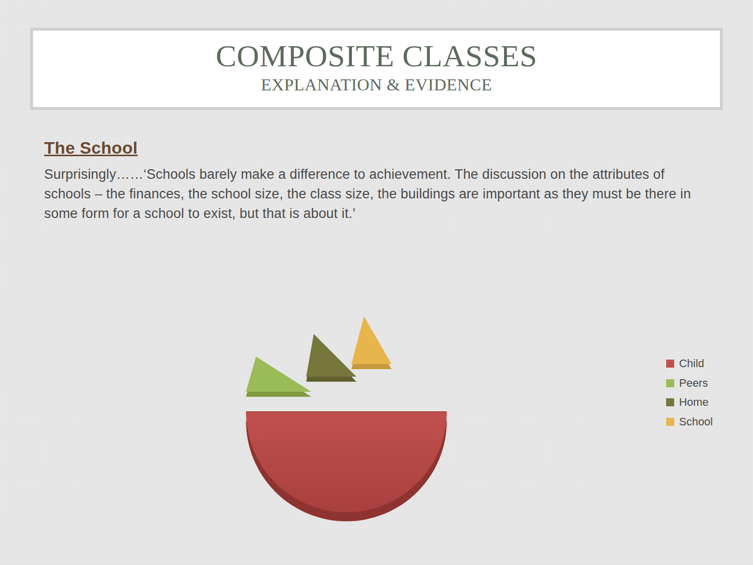Composite Classes
Explanation & Evidence
The School
Surprisingly……‘Schools barely make a difference to achievement. The discussion on the attributes of schools – the finances, the school size, the class size, the buildings are important as they must be there in some form for a school to exist, but that is about it.’
Child
Peers
Home
School